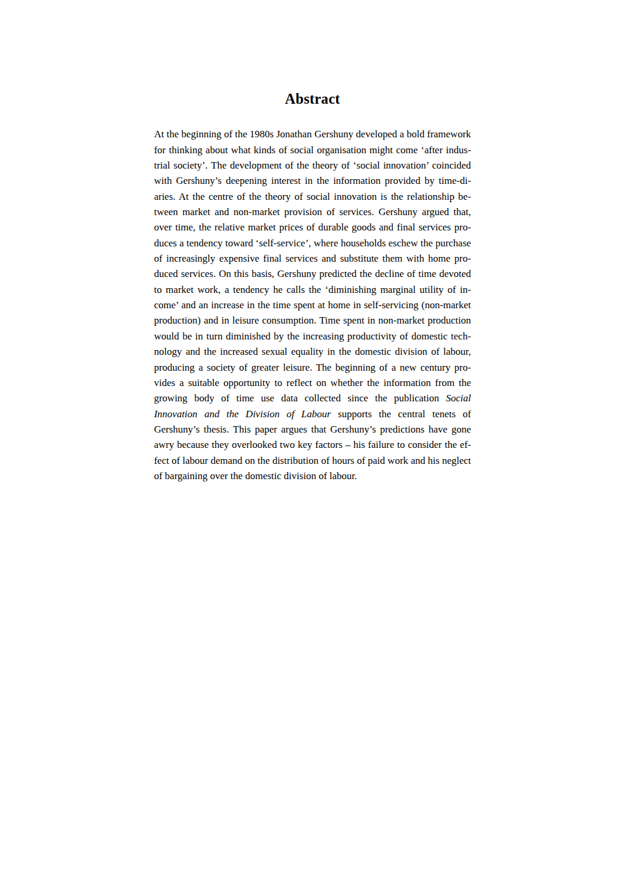Abstract
At the beginning of the 1980s Jonathan Gershuny developed a bold framework for thinking about what kinds of social organisation might come ‘after industrial society’. The development of the theory of ‘social innovation’ coincided with Gershuny’s deepening interest in the information provided by time-diaries. At the centre of the theory of social innovation is the relationship between market and non-market provision of services. Gershuny argued that, over time, the relative market prices of durable goods and final services produces a tendency toward ‘self-service’, where households eschew the purchase of increasingly expensive final services and substitute them with home produced services. On this basis, Gershuny predicted the decline of time devoted to market work, a tendency he calls the ‘diminishing marginal utility of income’ and an increase in the time spent at home in self-servicing (non-market production) and in leisure consumption. Time spent in non-market production would be in turn diminished by the increasing productivity of domestic technology and the increased sexual equality in the domestic division of labour, producing a society of greater leisure. The beginning of a new century provides a suitable opportunity to reflect on whether the information from the growing body of time use data collected since the publication Social Innovation and the Division of Labour supports the central tenets of Gershuny’s thesis. This paper argues that Gershuny’s predictions have gone awry because they overlooked two key factors – his failure to consider the effect of labour demand on the distribution of hours of paid work and his neglect of bargaining over the domestic division of labour.